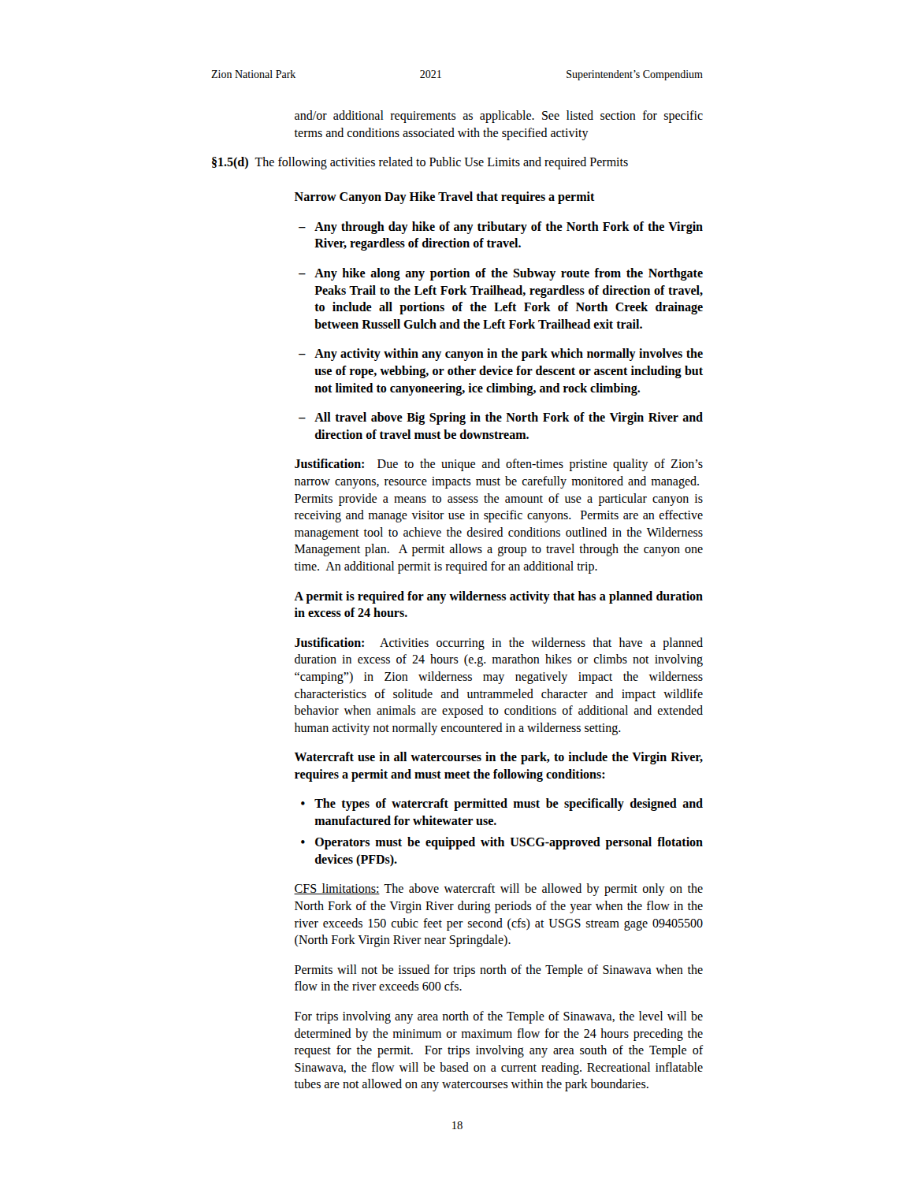Zion National Park
2021
Superintendent’s Compendium
and/or additional requirements as applicable. See listed section for specific terms and conditions associated with the specified activity
§1.5(d) The following activities related to Public Use Limits and required Permits
Narrow Canyon Day Hike Travel that requires a permit
Any through day hike of any tributary of the North Fork of the Virgin River, regardless of direction of travel.
Any hike along any portion of the Subway route from the Northgate Peaks Trail to the Left Fork Trailhead, regardless of direction of travel, to include all portions of the Left Fork of North Creek drainage between Russell Gulch and the Left Fork Trailhead exit trail.
Any activity within any canyon in the park which normally involves the use of rope, webbing, or other device for descent or ascent including but not limited to canyoneering, ice climbing, and rock climbing.
All travel above Big Spring in the North Fork of the Virgin River and direction of travel must be downstream.
Justification: Due to the unique and often-times pristine quality of Zion’s narrow canyons, resource impacts must be carefully monitored and managed. Permits provide a means to assess the amount of use a particular canyon is receiving and manage visitor use in specific canyons. Permits are an effective management tool to achieve the desired conditions outlined in the Wilderness Management plan. A permit allows a group to travel through the canyon one time. An additional permit is required for an additional trip.
A permit is required for any wilderness activity that has a planned duration in excess of 24 hours.
Justification: Activities occurring in the wilderness that have a planned duration in excess of 24 hours (e.g. marathon hikes or climbs not involving “camping”) in Zion wilderness may negatively impact the wilderness characteristics of solitude and untrammeled character and impact wildlife behavior when animals are exposed to conditions of additional and extended human activity not normally encountered in a wilderness setting.
Watercraft use in all watercourses in the park, to include the Virgin River, requires a permit and must meet the following conditions:
The types of watercraft permitted must be specifically designed and manufactured for whitewater use.
Operators must be equipped with USCG-approved personal flotation devices (PFDs).
CFS limitations: The above watercraft will be allowed by permit only on the North Fork of the Virgin River during periods of the year when the flow in the river exceeds 150 cubic feet per second (cfs) at USGS stream gage 09405500 (North Fork Virgin River near Springdale).
Permits will not be issued for trips north of the Temple of Sinawava when the flow in the river exceeds 600 cfs.
For trips involving any area north of the Temple of Sinawava, the level will be determined by the minimum or maximum flow for the 24 hours preceding the request for the permit. For trips involving any area south of the Temple of Sinawava, the flow will be based on a current reading. Recreational inflatable tubes are not allowed on any watercourses within the park boundaries.
18